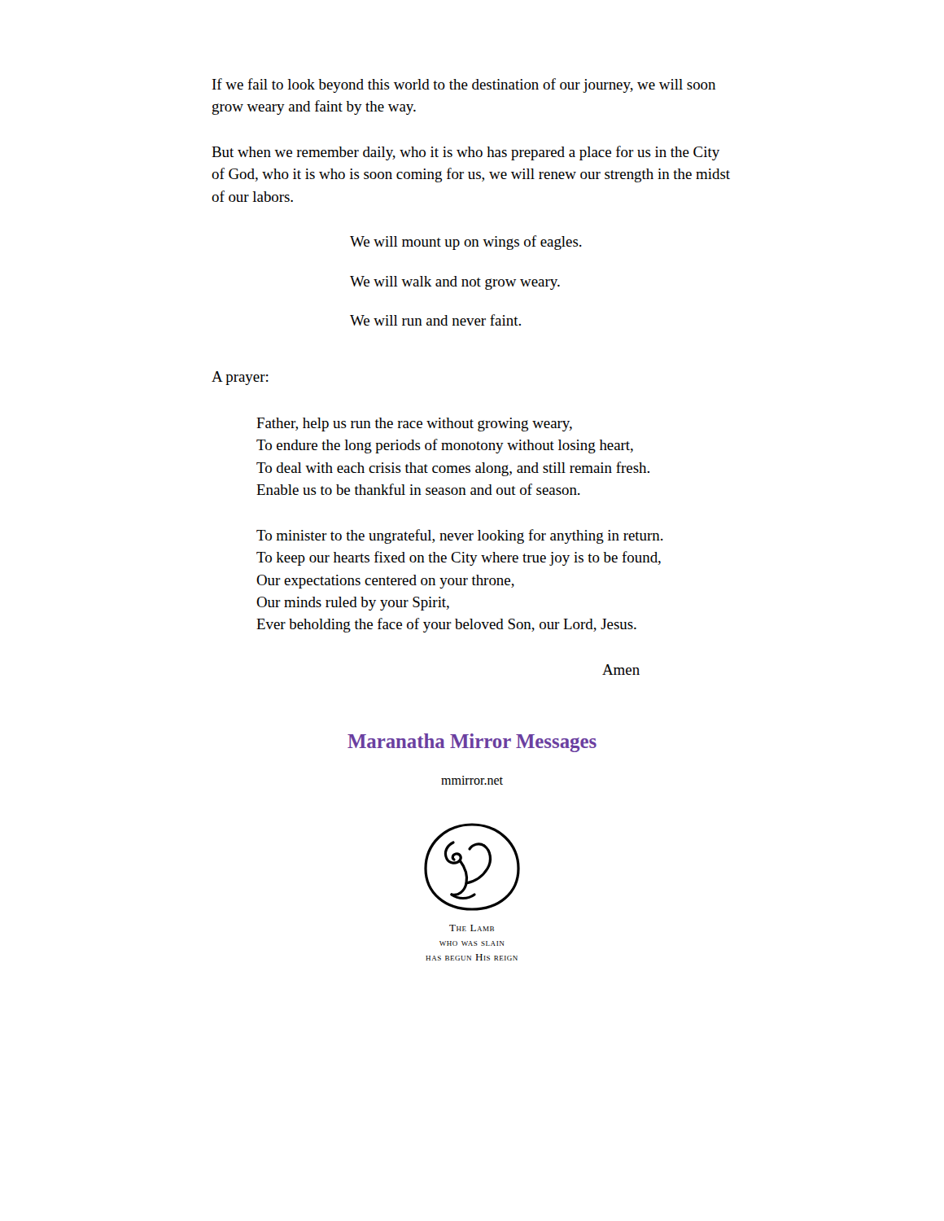If we fail to look beyond this world to the destination of our journey, we will soon grow weary and faint by the way.
But when we remember daily, who it is who has prepared a place for us in the City of God, who it is who is soon coming for us, we will renew our strength in the midst of our labors.
We will mount up on wings of eagles.
We will walk and not grow weary.
We will run and never faint.
A prayer:
Father, help us run the race without growing weary,
To endure the long periods of monotony without losing heart,
To deal with each crisis that comes along, and still remain fresh.
Enable us to be thankful in season and out of season.
To minister to the ungrateful, never looking for anything in return.
To keep our hearts fixed on the City where true joy is to be found,
Our expectations centered on your throne,
Our minds ruled by your Spirit,
Ever beholding the face of your beloved Son, our Lord, Jesus.
Amen
Maranatha Mirror Messages
mmirror.net
The Lamb
who was slain
has begun His reign